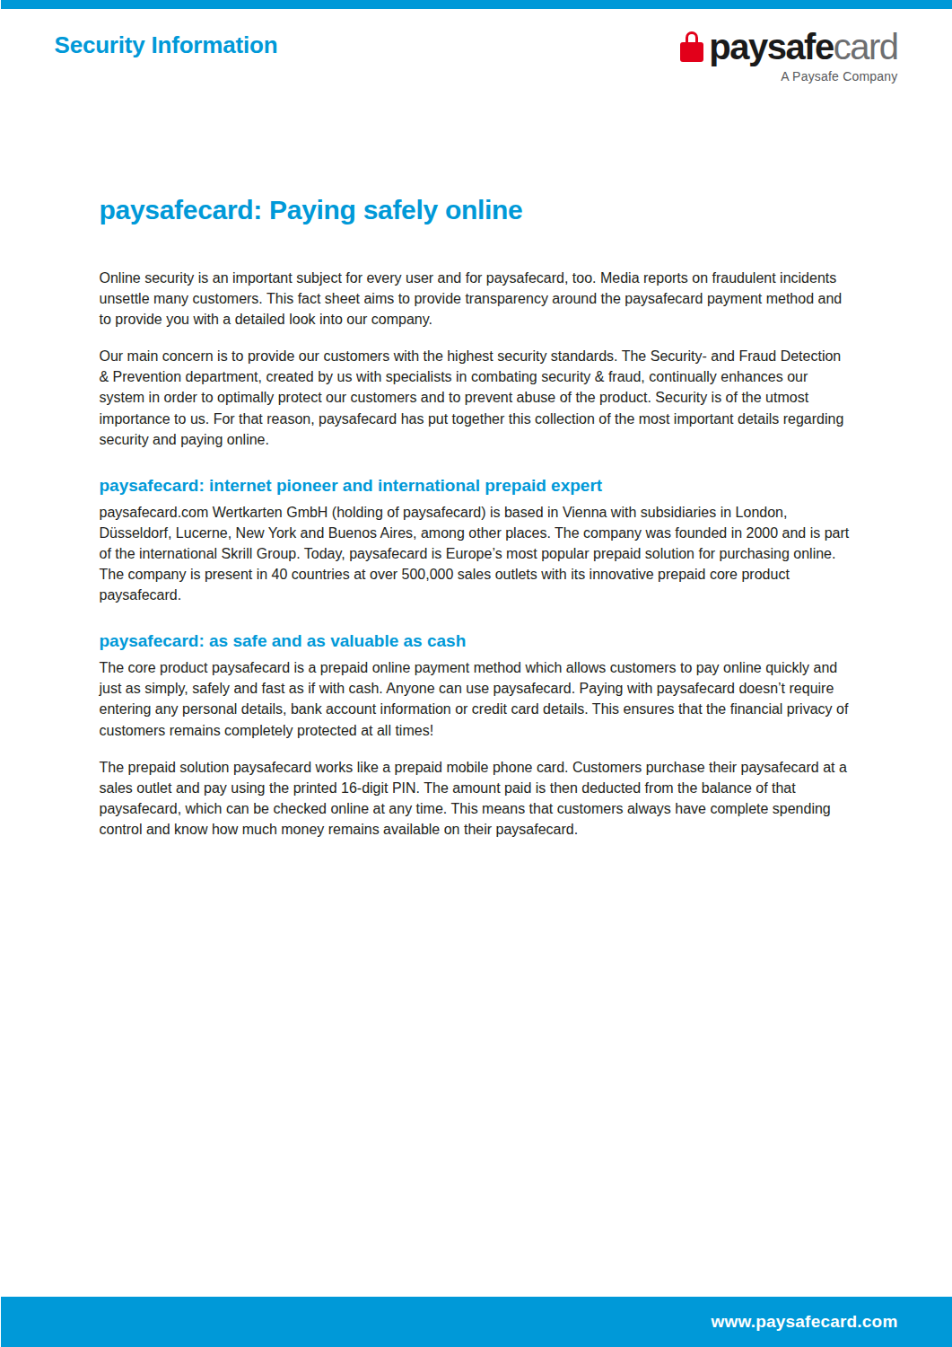Security Information
paysafecard
A Paysafe Company
paysafecard: Paying safely online
Online security is an important subject for every user and for paysafecard, too. Media reports on fraudulent incidents unsettle many customers. This fact sheet aims to provide transparency around the paysafecard payment method and to provide you with a detailed look into our company.
Our main concern is to provide our customers with the highest security standards. The Security- and Fraud Detection & Prevention department, created by us with specialists in combating security & fraud, continually enhances our system in order to optimally protect our customers and to prevent abuse of the product. Security is of the utmost importance to us. For that reason, paysafecard has put together this collection of the most important details regarding security and paying online.
paysafecard: internet pioneer and international prepaid expert
paysafecard.com Wertkarten GmbH (holding of paysafecard) is based in Vienna with subsidiaries in London, Düsseldorf, Lucerne, New York and Buenos Aires, among other places. The company was founded in 2000 and is part of the international Skrill Group. Today, paysafecard is Europe’s most popular prepaid solution for purchasing online. The company is present in 40 countries at over 500,000 sales outlets with its innovative prepaid core product paysafecard.
paysafecard: as safe and as valuable as cash
The core product paysafecard is a prepaid online payment method which allows customers to pay online quickly and just as simply, safely and fast as if with cash. Anyone can use paysafecard. Paying with paysafecard doesn’t require entering any personal details, bank account information or credit card details. This ensures that the financial privacy of customers remains completely protected at all times!
The prepaid solution paysafecard works like a prepaid mobile phone card. Customers purchase their paysafecard at a sales outlet and pay using the printed 16-digit PIN. The amount paid is then deducted from the balance of that paysafecard, which can be checked online at any time. This means that customers always have complete spending control and know how much money remains available on their paysafecard.
www.paysafecard.com